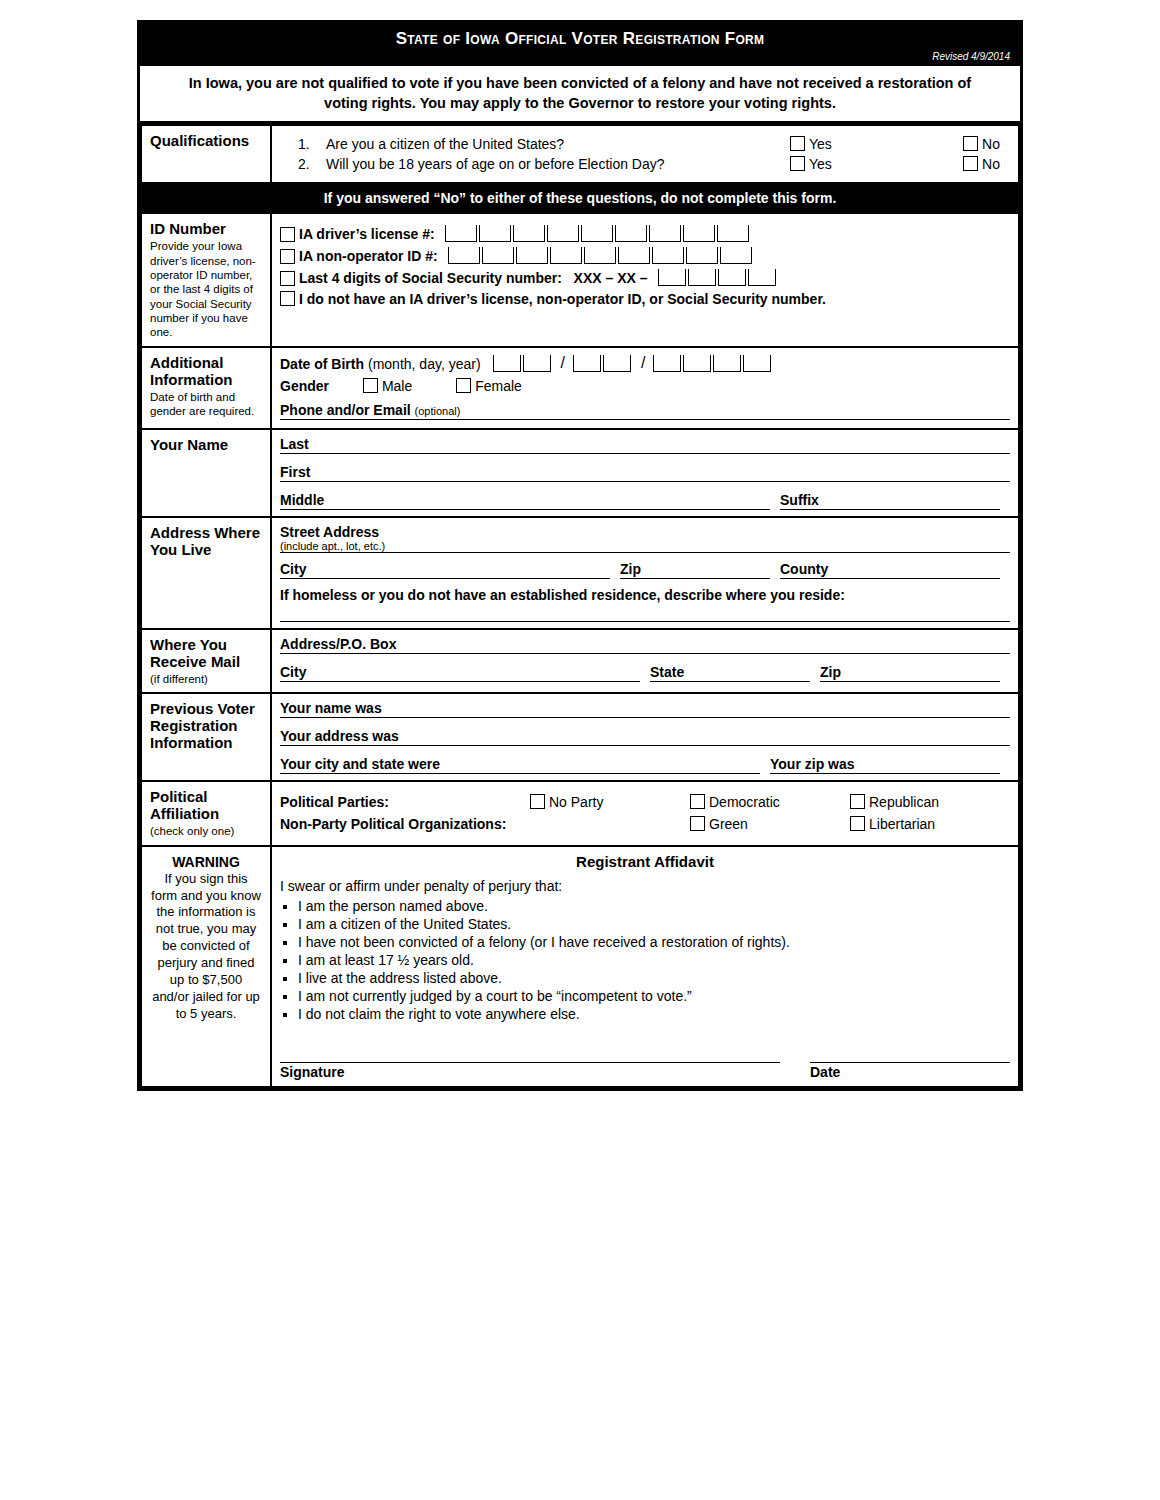State of Iowa Official Voter Registration Form
Revised 4/9/2014
In Iowa, you are not qualified to vote if you have been convicted of a felony and have not received a restoration of voting rights. You may apply to the Governor to restore your voting rights.
| Qualifications | 1. Are you a citizen of the United States? Yes No 2. Will you be 18 years of age on or before Election Day? Yes No |
| If you answered “No” to either of these questions, do not complete this form. |
| ID Number Provide your Iowa driver’s license, non-operator ID number, or the last 4 digits of your Social Security number if you have one. | IA driver’s license #: IA non-operator ID #: Last 4 digits of Social Security number: XXX – XX – I do not have an IA driver’s license, non-operator ID, or Social Security number. |
| Additional Information Date of birth and gender are required. | Date of Birth (month, day, year) / / Gender Male Female Phone and/or Email (optional) |
| Your Name | Last First Middle Suffix |
| Address Where You Live | Street Address (include apt., lot, etc.) City Zip County If homeless or you do not have an established residence, describe where you reside: |
| Where You Receive Mail (if different) | Address/P.O. Box City State Zip |
| Previous Voter Registration Information | Your name was Your address was Your city and state were Your zip was |
| Political Affiliation (check only one) | Political Parties: No Party Democratic Republican Non-Party Political Organizations: Green Libertarian |
| WARNING If you sign this form and you know the information is not true, you may be convicted of perjury and fined up to $7,500 and/or jailed for up to 5 years. | Registrant Affidavit I swear or affirm under penalty of perjury that: I am the person named above. I am a citizen of the United States. I have not been convicted of a felony (or I have received a restoration of rights). I am at least 17 ½ years old. I live at the address listed above. I am not currently judged by a court to be “incompetent to vote.” I do not claim the right to vote anywhere else. Signature Date |